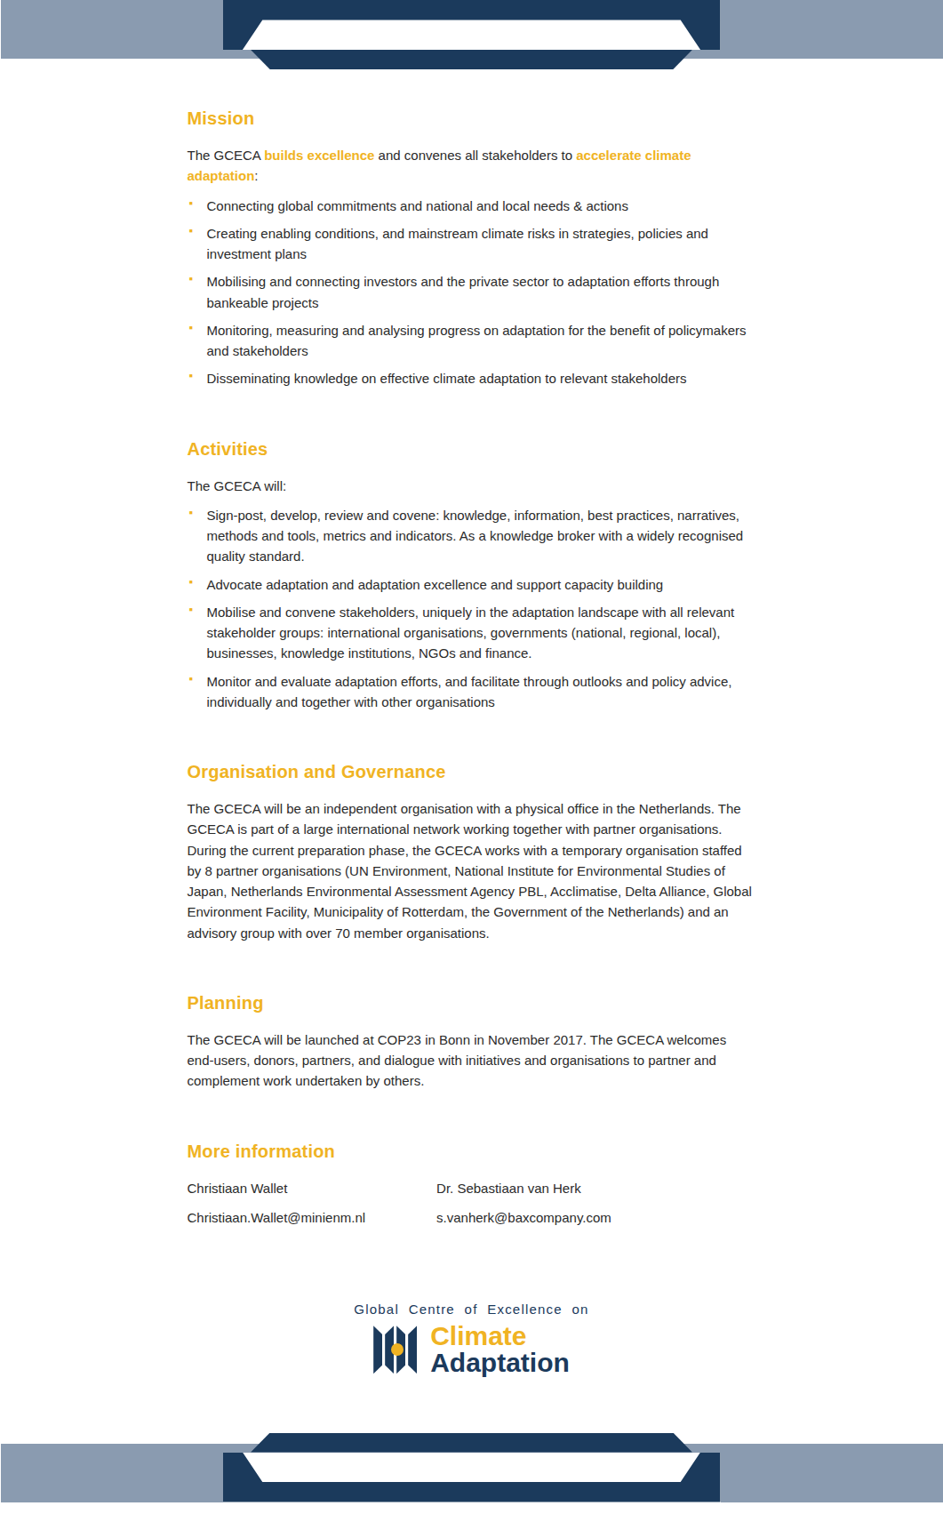Mission
The GCECA builds excellence and convenes all stakeholders to accelerate climate adaptation:
Connecting global commitments and national and local needs & actions
Creating enabling conditions, and mainstream climate risks in strategies, policies and investment plans
Mobilising and connecting investors and the private sector to adaptation efforts through bankeable projects
Monitoring, measuring and analysing progress on adaptation for the benefit of policymakers and stakeholders
Disseminating knowledge on effective climate adaptation to relevant stakeholders
Activities
The GCECA will:
Sign-post, develop, review and covene: knowledge, information, best practices, narratives, methods and tools, metrics and indicators. As a knowledge broker with a widely recognised quality standard.
Advocate adaptation and adaptation excellence and support capacity building
Mobilise and convene stakeholders, uniquely in the adaptation landscape with all relevant stakeholder groups: international organisations, governments (national, regional, local), businesses, knowledge institutions, NGOs and finance.
Monitor and evaluate adaptation efforts, and facilitate through outlooks and policy advice, individually and together with other organisations
Organisation and Governance
The GCECA will be an independent organisation with a physical office in the Netherlands. The GCECA is part of a large international network working together with partner organisations. During the current preparation phase, the GCECA works with a temporary organisation staffed by 8 partner organisations (UN Environment, National Institute for Environmental Studies of Japan, Netherlands Environmental Assessment Agency PBL, Acclimatise, Delta Alliance, Global Environment Facility, Municipality of Rotterdam, the Government of the Netherlands) and an advisory group with over 70 member organisations.
Planning
The GCECA will be launched at COP23 in Bonn in November 2017. The GCECA welcomes end-users, donors, partners, and dialogue with initiatives and organisations to partner and complement work undertaken by others.
More information
Christiaan Wallet
Christiaan.Wallet@minienm.nl
Dr. Sebastiaan van Herk
s.vanherk@baxcompany.com
Global Centre of Excellence on
Climate Adaptation